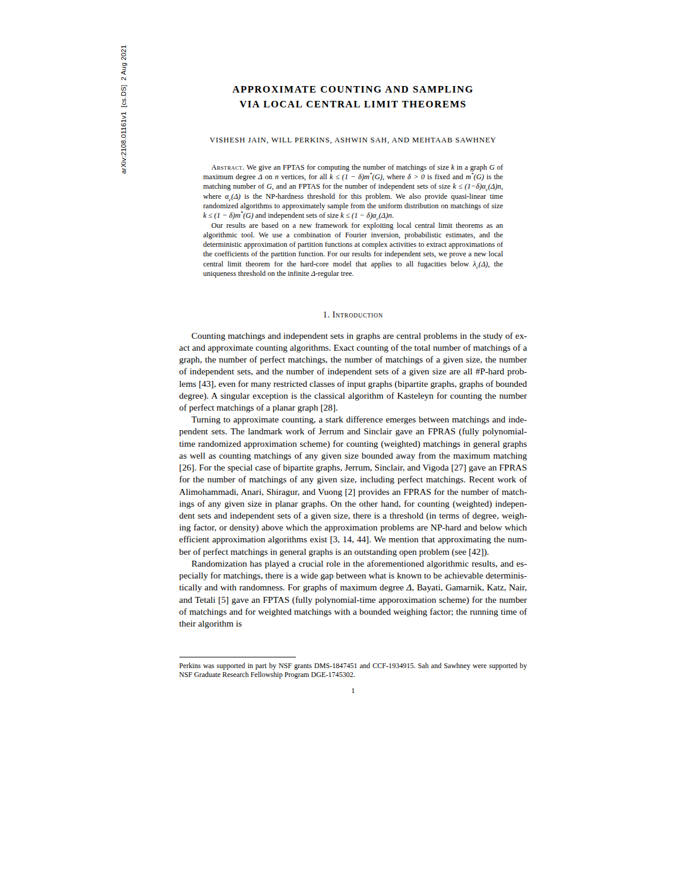arXiv:2108.01161v1 [cs.DS] 2 Aug 2021
Approximate Counting and Sampling
via Local Central Limit Theorems
Vishesh Jain, Will Perkins, Ashwin Sah, and Mehtaab Sawhney
Abstract. We give an FPTAS for computing the number of matchings of size k in a graph G of maximum degree Δ on n vertices, for all k ≤ (1 − δ)m*(G), where δ > 0 is fixed and m*(G) is the matching number of G, and an FPTAS for the number of independent sets of size k ≤ (1−δ)αc(Δ)n, where αc(Δ) is the NP-hardness threshold for this problem. We also provide quasi-linear time randomized algorithms to approximately sample from the uniform distribution on matchings of size k ≤ (1 − δ)m*(G) and independent sets of size k ≤ (1 − δ)αc(Δ)n.
Our results are based on a new framework for exploiting local central limit theorems as an algorithmic tool. We use a combination of Fourier inversion, probabilistic estimates, and the deterministic approximation of partition functions at complex activities to extract approximations of the coefficients of the partition function. For our results for independent sets, we prove a new local central limit theorem for the hard-core model that applies to all fugacities below λc(Δ), the uniqueness threshold on the infinite Δ-regular tree.
1. Introduction
Counting matchings and independent sets in graphs are central problems in the study of exact and approximate counting algorithms. Exact counting of the total number of matchings of a graph, the number of perfect matchings, the number of matchings of a given size, the number of independent sets, and the number of independent sets of a given size are all #P-hard problems [43], even for many restricted classes of input graphs (bipartite graphs, graphs of bounded degree). A singular exception is the classical algorithm of Kasteleyn for counting the number of perfect matchings of a planar graph [28].
Turning to approximate counting, a stark difference emerges between matchings and independent sets. The landmark work of Jerrum and Sinclair gave an FPRAS (fully polynomial-time randomized approximation scheme) for counting (weighted) matchings in general graphs as well as counting matchings of any given size bounded away from the maximum matching [26]. For the special case of bipartite graphs, Jerrum, Sinclair, and Vigoda [27] gave an FPRAS for the number of matchings of any given size, including perfect matchings. Recent work of Alimohammadi, Anari, Shiragur, and Vuong [2] provides an FPRAS for the number of matchings of any given size in planar graphs. On the other hand, for counting (weighted) independent sets and independent sets of a given size, there is a threshold (in terms of degree, weighing factor, or density) above which the approximation problems are NP-hard and below which efficient approximation algorithms exist [3, 14, 44]. We mention that approximating the number of perfect matchings in general graphs is an outstanding open problem (see [42]).
Randomization has played a crucial role in the aforementioned algorithmic results, and especially for matchings, there is a wide gap between what is known to be achievable deterministically and with randomness. For graphs of maximum degree Δ, Bayati, Gamarnik, Katz, Nair, and Tetali [5] gave an FPTAS (fully polynomial-time apporoximation scheme) for the number of matchings and for weighted matchings with a bounded weighing factor; the running time of their algorithm is
Perkins was supported in part by NSF grants DMS-1847451 and CCF-1934915. Sah and Sawhney were supported by NSF Graduate Research Fellowship Program DGE-1745302.
1